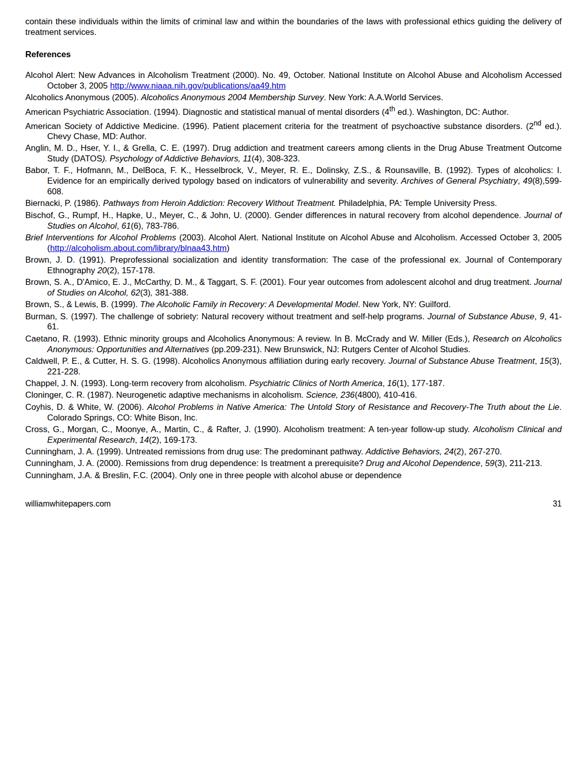contain these individuals within the limits of criminal law and within the boundaries of the laws with professional ethics guiding the delivery of treatment services.
References
Alcohol Alert: New Advances in Alcoholism Treatment (2000). No. 49, October. National Institute on Alcohol Abuse and Alcoholism Accessed October 3, 2005 http://www.niaaa.nih.gov/publications/aa49.htm
Alcoholics Anonymous (2005). Alcoholics Anonymous 2004 Membership Survey. New York: A.A.World Services.
American Psychiatric Association. (1994). Diagnostic and statistical manual of mental disorders (4th ed.). Washington, DC: Author.
American Society of Addictive Medicine. (1996). Patient placement criteria for the treatment of psychoactive substance disorders. (2nd ed.). Chevy Chase, MD: Author.
Anglin, M. D., Hser, Y. I., & Grella, C. E. (1997). Drug addiction and treatment careers among clients in the Drug Abuse Treatment Outcome Study (DATOS). Psychology of Addictive Behaviors, 11(4), 308-323.
Babor, T. F., Hofmann, M., DelBoca, F. K., Hesselbrock, V., Meyer, R. E., Dolinsky, Z.S., & Rounsaville, B. (1992). Types of alcoholics: I. Evidence for an empirically derived typology based on indicators of vulnerability and severity. Archives of General Psychiatry, 49(8),599-608.
Biernacki, P. (1986). Pathways from Heroin Addiction: Recovery Without Treatment. Philadelphia, PA: Temple University Press.
Bischof, G., Rumpf, H., Hapke, U., Meyer, C., & John, U. (2000). Gender differences in natural recovery from alcohol dependence. Journal of Studies on Alcohol, 61(6), 783-786.
Brief Interventions for Alcohol Problems (2003). Alcohol Alert. National Institute on Alcohol Abuse and Alcoholism. Accessed October 3, 2005 (http://alcoholism.about.com/library/blnaa43.htm)
Brown, J. D. (1991). Preprofessional socialization and identity transformation: The case of the professional ex. Journal of Contemporary Ethnography 20(2), 157-178.
Brown, S. A., D'Amico, E. J., McCarthy, D. M., & Taggart, S. F. (2001). Four year outcomes from adolescent alcohol and drug treatment. Journal of Studies on Alcohol, 62(3), 381-388.
Brown, S., & Lewis, B. (1999). The Alcoholic Family in Recovery: A Developmental Model. New York, NY: Guilford.
Burman, S. (1997). The challenge of sobriety: Natural recovery without treatment and self-help programs. Journal of Substance Abuse, 9, 41-61.
Caetano, R. (1993). Ethnic minority groups and Alcoholics Anonymous: A review. In B. McCrady and W. Miller (Eds.), Research on Alcoholics Anonymous: Opportunities and Alternatives (pp.209-231). New Brunswick, NJ: Rutgers Center of Alcohol Studies.
Caldwell, P. E., & Cutter, H. S. G. (1998). Alcoholics Anonymous affiliation during early recovery. Journal of Substance Abuse Treatment, 15(3), 221-228.
Chappel, J. N. (1993). Long-term recovery from alcoholism. Psychiatric Clinics of North America, 16(1), 177-187.
Cloninger, C. R. (1987). Neurogenetic adaptive mechanisms in alcoholism. Science, 236(4800), 410-416.
Coyhis, D. & White, W. (2006). Alcohol Problems in Native America: The Untold Story of Resistance and Recovery-The Truth about the Lie. Colorado Springs, CO: White Bison, Inc.
Cross, G., Morgan, C., Moonye, A., Martin, C., & Rafter, J. (1990). Alcoholism treatment: A ten-year follow-up study. Alcoholism Clinical and Experimental Research, 14(2), 169-173.
Cunningham, J. A. (1999). Untreated remissions from drug use: The predominant pathway. Addictive Behaviors, 24(2), 267-270.
Cunningham, J. A. (2000). Remissions from drug dependence: Is treatment a prerequisite? Drug and Alcohol Dependence, 59(3), 211-213.
Cunningham, J.A. & Breslin, F.C. (2004). Only one in three people with alcohol abuse or dependence
williamwhitepapers.com 31